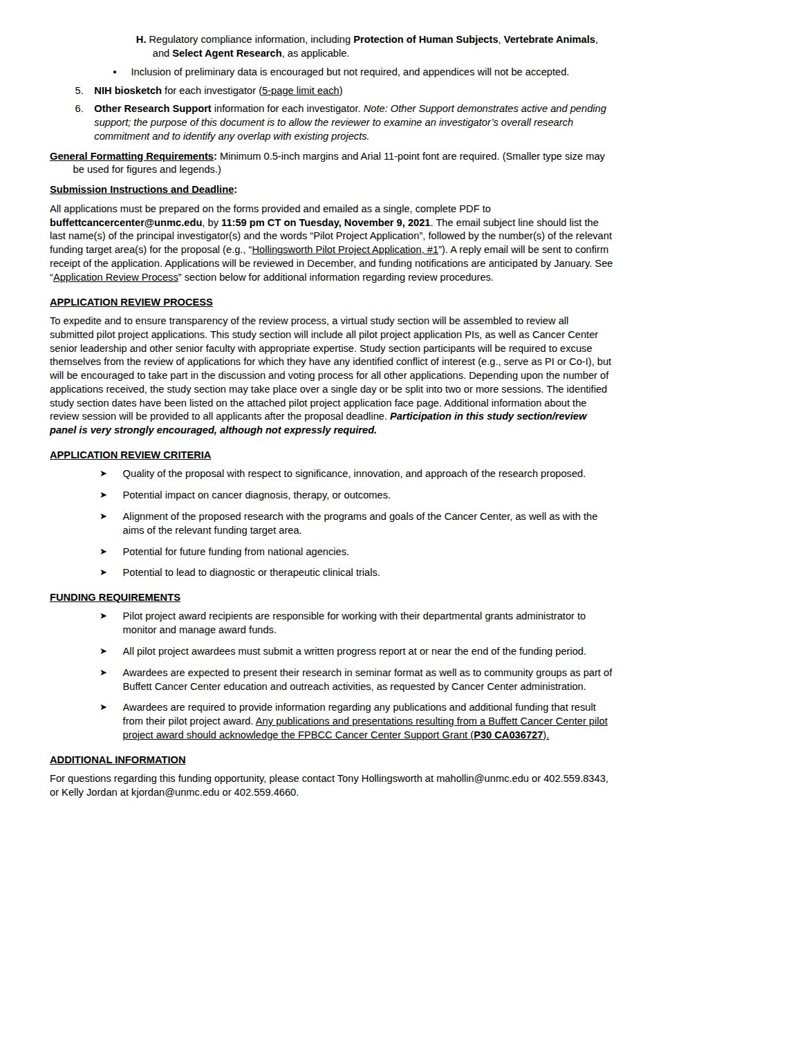H. Regulatory compliance information, including Protection of Human Subjects, Vertebrate Animals, and Select Agent Research, as applicable.
Inclusion of preliminary data is encouraged but not required, and appendices will not be accepted.
NIH biosketch for each investigator (5-page limit each)
Other Research Support information for each investigator. Note: Other Support demonstrates active and pending support; the purpose of this document is to allow the reviewer to examine an investigator’s overall research commitment and to identify any overlap with existing projects.
General Formatting Requirements: Minimum 0.5-inch margins and Arial 11-point font are required. (Smaller type size may be used for figures and legends.)
Submission Instructions and Deadline:
All applications must be prepared on the forms provided and emailed as a single, complete PDF to buffettcancercenter@unmc.edu, by 11:59 pm CT on Tuesday, November 9, 2021. The email subject line should list the last name(s) of the principal investigator(s) and the words “Pilot Project Application”, followed by the number(s) of the relevant funding target area(s) for the proposal (e.g., “Hollingsworth Pilot Project Application, #1”). A reply email will be sent to confirm receipt of the application. Applications will be reviewed in December, and funding notifications are anticipated by January. See “Application Review Process” section below for additional information regarding review procedures.
APPLICATION REVIEW PROCESS
To expedite and to ensure transparency of the review process, a virtual study section will be assembled to review all submitted pilot project applications. This study section will include all pilot project application PIs, as well as Cancer Center senior leadership and other senior faculty with appropriate expertise. Study section participants will be required to excuse themselves from the review of applications for which they have any identified conflict of interest (e.g., serve as PI or Co-I), but will be encouraged to take part in the discussion and voting process for all other applications. Depending upon the number of applications received, the study section may take place over a single day or be split into two or more sessions. The identified study section dates have been listed on the attached pilot project application face page. Additional information about the review session will be provided to all applicants after the proposal deadline. Participation in this study section/review panel is very strongly encouraged, although not expressly required.
APPLICATION REVIEW CRITERIA
Quality of the proposal with respect to significance, innovation, and approach of the research proposed.
Potential impact on cancer diagnosis, therapy, or outcomes.
Alignment of the proposed research with the programs and goals of the Cancer Center, as well as with the aims of the relevant funding target area.
Potential for future funding from national agencies.
Potential to lead to diagnostic or therapeutic clinical trials.
FUNDING REQUIREMENTS
Pilot project award recipients are responsible for working with their departmental grants administrator to monitor and manage award funds.
All pilot project awardees must submit a written progress report at or near the end of the funding period.
Awardees are expected to present their research in seminar format as well as to community groups as part of Buffett Cancer Center education and outreach activities, as requested by Cancer Center administration.
Awardees are required to provide information regarding any publications and additional funding that result from their pilot project award. Any publications and presentations resulting from a Buffett Cancer Center pilot project award should acknowledge the FPBCC Cancer Center Support Grant (P30 CA036727).
ADDITIONAL INFORMATION
For questions regarding this funding opportunity, please contact Tony Hollingsworth at mahollin@unmc.edu or 402.559.8343, or Kelly Jordan at kjordan@unmc.edu or 402.559.4660.